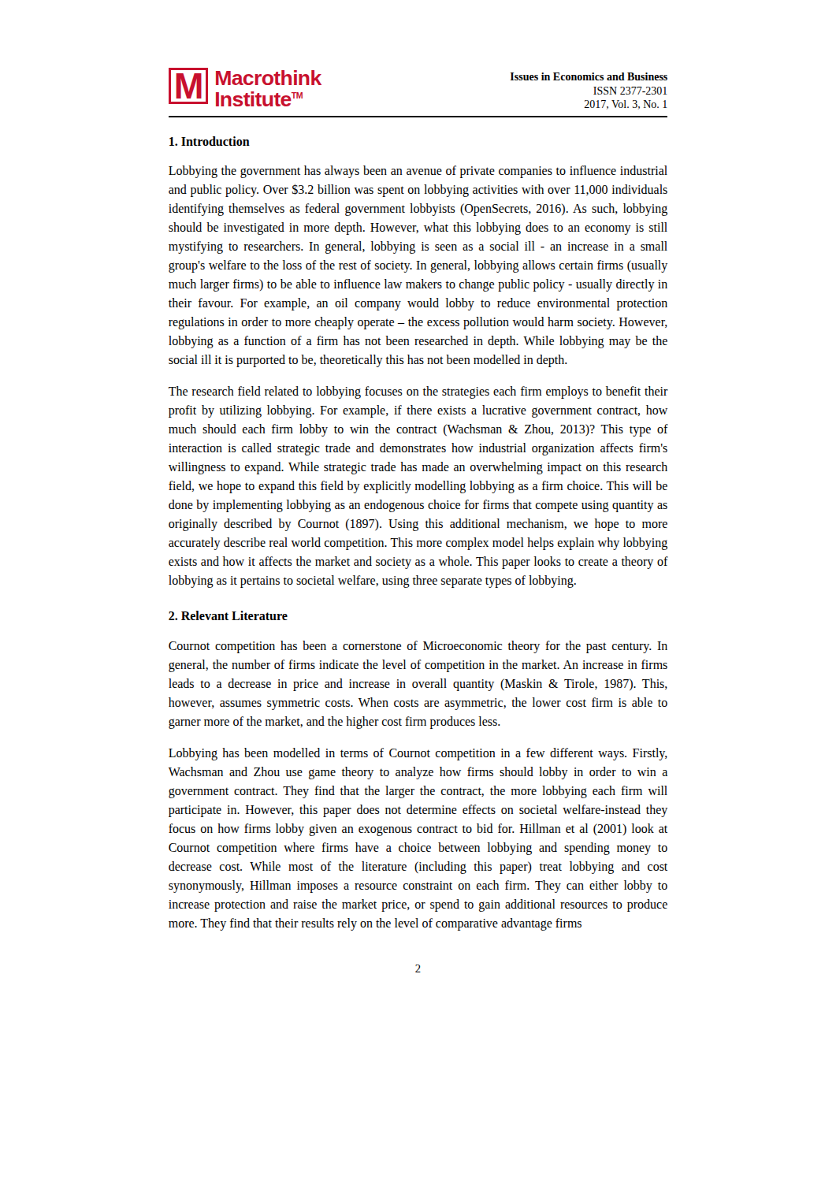M Macrothink InstituteTM
Issues in Economics and Business
ISSN 2377-2301
2017, Vol. 3, No. 1
1. Introduction
Lobbying the government has always been an avenue of private companies to influence industrial and public policy. Over $3.2 billion was spent on lobbying activities with over 11,000 individuals identifying themselves as federal government lobbyists (OpenSecrets, 2016). As such, lobbying should be investigated in more depth. However, what this lobbying does to an economy is still mystifying to researchers. In general, lobbying is seen as a social ill - an increase in a small group's welfare to the loss of the rest of society. In general, lobbying allows certain firms (usually much larger firms) to be able to influence law makers to change public policy - usually directly in their favour. For example, an oil company would lobby to reduce environmental protection regulations in order to more cheaply operate – the excess pollution would harm society. However, lobbying as a function of a firm has not been researched in depth. While lobbying may be the social ill it is purported to be, theoretically this has not been modelled in depth.
The research field related to lobbying focuses on the strategies each firm employs to benefit their profit by utilizing lobbying. For example, if there exists a lucrative government contract, how much should each firm lobby to win the contract (Wachsman & Zhou, 2013)? This type of interaction is called strategic trade and demonstrates how industrial organization affects firm's willingness to expand. While strategic trade has made an overwhelming impact on this research field, we hope to expand this field by explicitly modelling lobbying as a firm choice. This will be done by implementing lobbying as an endogenous choice for firms that compete using quantity as originally described by Cournot (1897). Using this additional mechanism, we hope to more accurately describe real world competition. This more complex model helps explain why lobbying exists and how it affects the market and society as a whole. This paper looks to create a theory of lobbying as it pertains to societal welfare, using three separate types of lobbying.
2. Relevant Literature
Cournot competition has been a cornerstone of Microeconomic theory for the past century. In general, the number of firms indicate the level of competition in the market. An increase in firms leads to a decrease in price and increase in overall quantity (Maskin & Tirole, 1987). This, however, assumes symmetric costs. When costs are asymmetric, the lower cost firm is able to garner more of the market, and the higher cost firm produces less.
Lobbying has been modelled in terms of Cournot competition in a few different ways. Firstly, Wachsman and Zhou use game theory to analyze how firms should lobby in order to win a government contract. They find that the larger the contract, the more lobbying each firm will participate in. However, this paper does not determine effects on societal welfare-instead they focus on how firms lobby given an exogenous contract to bid for. Hillman et al (2001) look at Cournot competition where firms have a choice between lobbying and spending money to decrease cost. While most of the literature (including this paper) treat lobbying and cost synonymously, Hillman imposes a resource constraint on each firm. They can either lobby to increase protection and raise the market price, or spend to gain additional resources to produce more. They find that their results rely on the level of comparative advantage firms
2